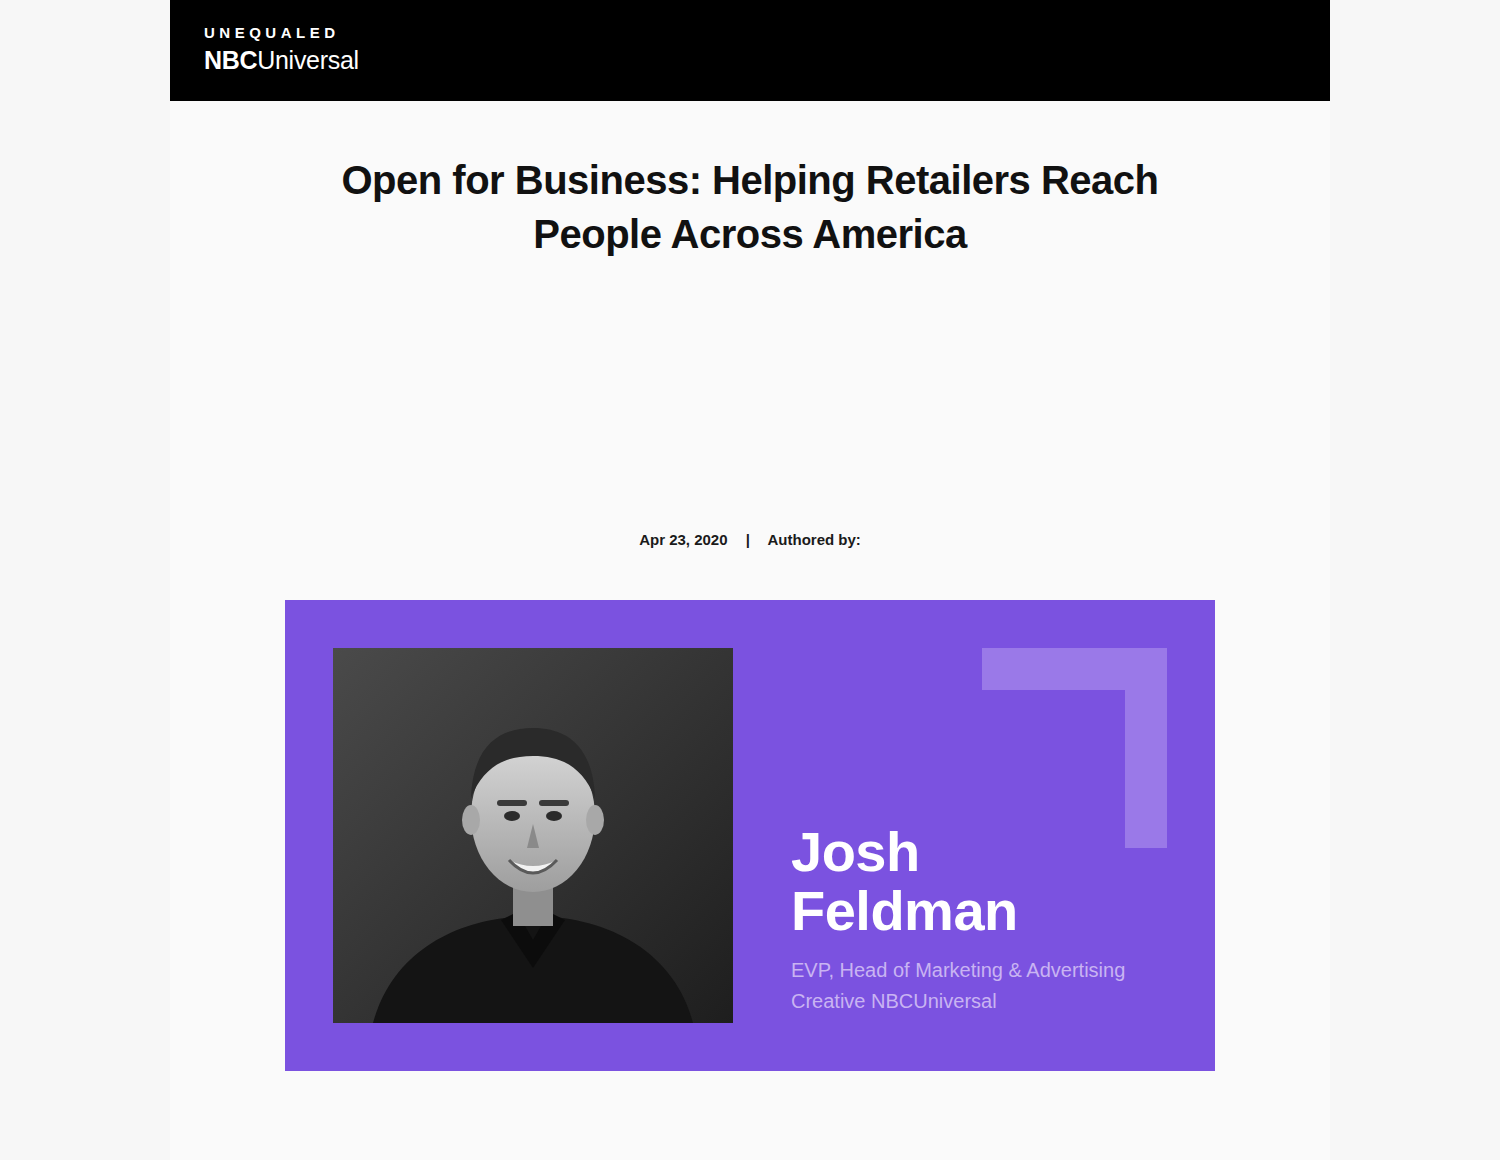UNEQUALED
NBCUniversal
Open for Business: Helping Retailers Reach People Across America
Apr 23, 2020 | Authored by:
Josh
Feldman
EVP, Head of Marketing & Advertising Creative NBCUniversal